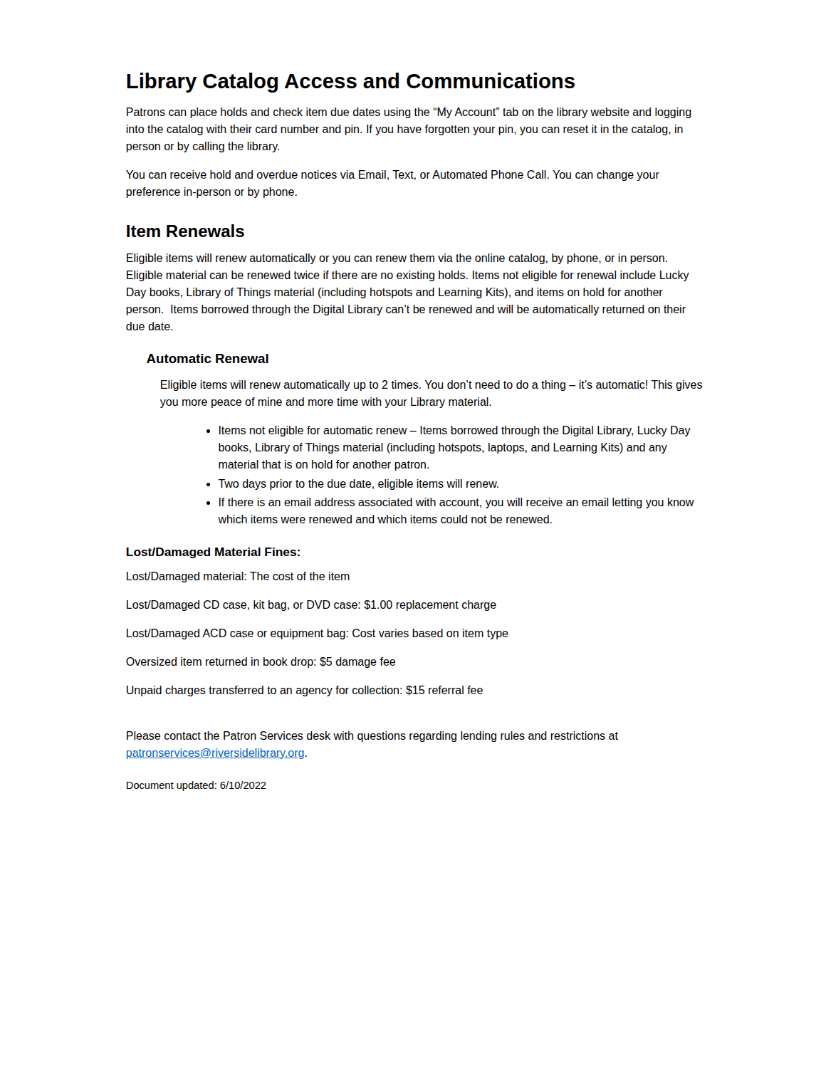Library Catalog Access and Communications
Patrons can place holds and check item due dates using the “My Account” tab on the library website and logging into the catalog with their card number and pin. If you have forgotten your pin, you can reset it in the catalog, in person or by calling the library.
You can receive hold and overdue notices via Email, Text, or Automated Phone Call. You can change your preference in-person or by phone.
Item Renewals
Eligible items will renew automatically or you can renew them via the online catalog, by phone, or in person. Eligible material can be renewed twice if there are no existing holds. Items not eligible for renewal include Lucky Day books, Library of Things material (including hotspots and Learning Kits), and items on hold for another person. Items borrowed through the Digital Library can’t be renewed and will be automatically returned on their due date.
Automatic Renewal
Eligible items will renew automatically up to 2 times. You don’t need to do a thing – it’s automatic! This gives you more peace of mine and more time with your Library material.
Items not eligible for automatic renew – Items borrowed through the Digital Library, Lucky Day books, Library of Things material (including hotspots, laptops, and Learning Kits) and any material that is on hold for another patron.
Two days prior to the due date, eligible items will renew.
If there is an email address associated with account, you will receive an email letting you know which items were renewed and which items could not be renewed.
Lost/Damaged Material Fines:
Lost/Damaged material: The cost of the item
Lost/Damaged CD case, kit bag, or DVD case: $1.00 replacement charge
Lost/Damaged ACD case or equipment bag: Cost varies based on item type
Oversized item returned in book drop: $5 damage fee
Unpaid charges transferred to an agency for collection: $15 referral fee
Please contact the Patron Services desk with questions regarding lending rules and restrictions at patronservices@riversidelibrary.org.
Document updated: 6/10/2022